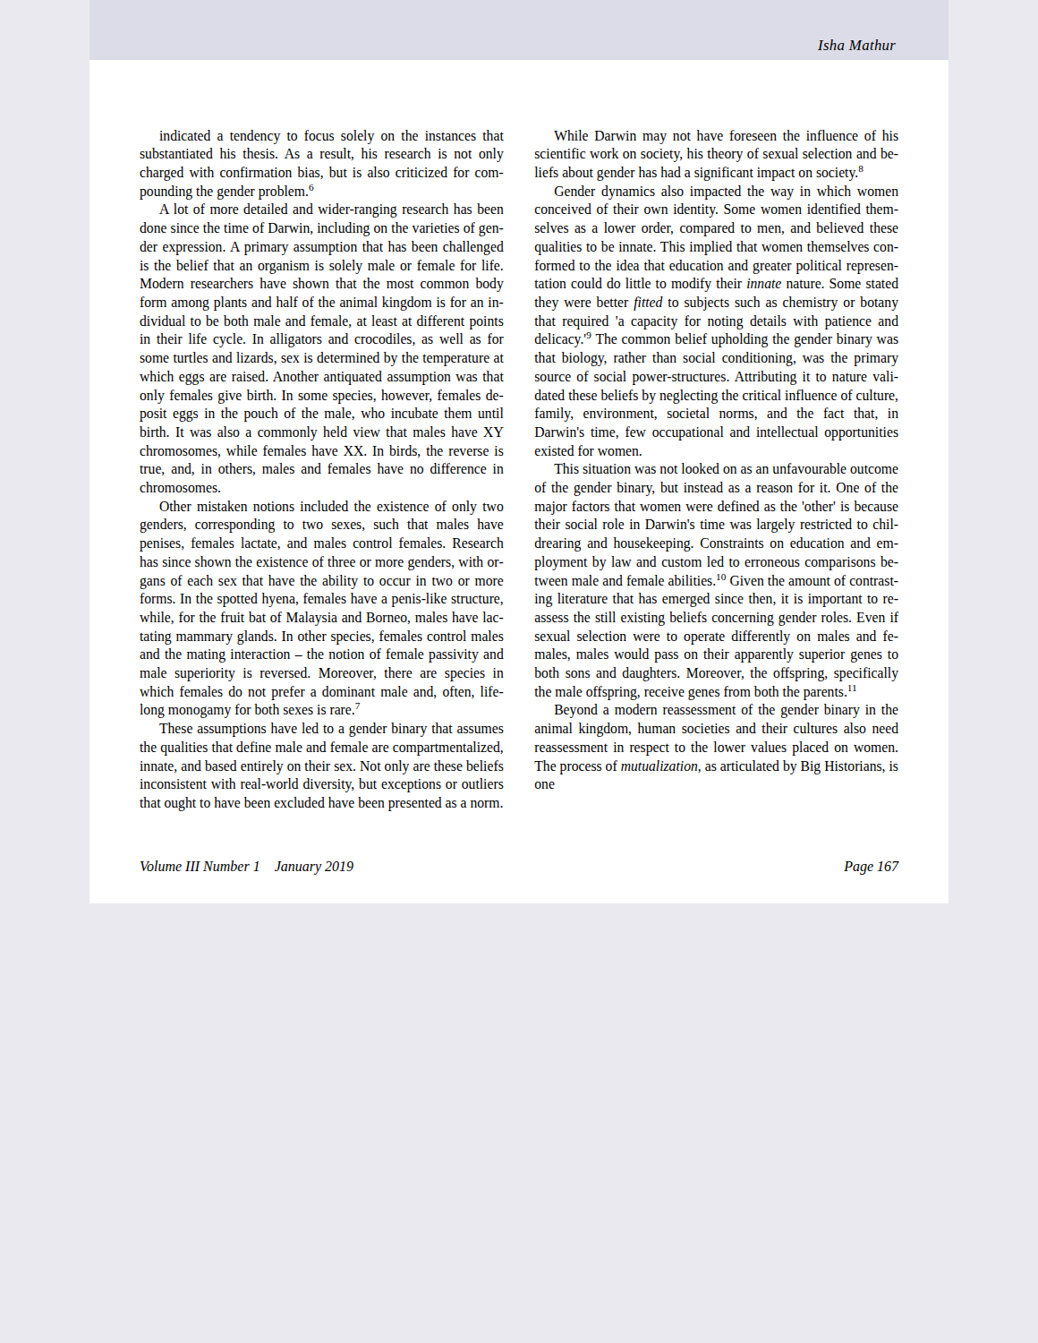Isha Mathur
indicated a tendency to focus solely on the instances that substantiated his thesis. As a result, his research is not only charged with confirmation bias, but is also criticized for compounding the gender problem.6
A lot of more detailed and wider-ranging research has been done since the time of Darwin, including on the varieties of gender expression. A primary assumption that has been challenged is the belief that an organism is solely male or female for life. Modern researchers have shown that the most common body form among plants and half of the animal kingdom is for an individual to be both male and female, at least at different points in their life cycle. In alligators and crocodiles, as well as for some turtles and lizards, sex is determined by the temperature at which eggs are raised. Another antiquated assumption was that only females give birth. In some species, however, females deposit eggs in the pouch of the male, who incubate them until birth. It was also a commonly held view that males have XY chromosomes, while females have XX. In birds, the reverse is true, and, in others, males and females have no difference in chromosomes.
Other mistaken notions included the existence of only two genders, corresponding to two sexes, such that males have penises, females lactate, and males control females. Research has since shown the existence of three or more genders, with organs of each sex that have the ability to occur in two or more forms. In the spotted hyena, females have a penis-like structure, while, for the fruit bat of Malaysia and Borneo, males have lactating mammary glands. In other species, females control males and the mating interaction – the notion of female passivity and male superiority is reversed. Moreover, there are species in which females do not prefer a dominant male and, often, lifelong monogamy for both sexes is rare.7
These assumptions have led to a gender binary that assumes the qualities that define male and female are compartmentalized, innate, and based entirely on their sex. Not only are these beliefs inconsistent with real-world diversity, but exceptions or outliers that ought to have been excluded have been presented as a norm.
While Darwin may not have foreseen the influence of his scientific work on society, his theory of sexual selection and beliefs about gender has had a significant impact on society.8
Gender dynamics also impacted the way in which women conceived of their own identity. Some women identified themselves as a lower order, compared to men, and believed these qualities to be innate. This implied that women themselves conformed to the idea that education and greater political representation could do little to modify their innate nature. Some stated they were better fitted to subjects such as chemistry or botany that required 'a capacity for noting details with patience and delicacy.'9 The common belief upholding the gender binary was that biology, rather than social conditioning, was the primary source of social power-structures. Attributing it to nature validated these beliefs by neglecting the critical influence of culture, family, environment, societal norms, and the fact that, in Darwin's time, few occupational and intellectual opportunities existed for women.
This situation was not looked on as an unfavourable outcome of the gender binary, but instead as a reason for it. One of the major factors that women were defined as the 'other' is because their social role in Darwin's time was largely restricted to childrearing and housekeeping. Constraints on education and employment by law and custom led to erroneous comparisons between male and female abilities.10 Given the amount of contrasting literature that has emerged since then, it is important to reassess the still existing beliefs concerning gender roles. Even if sexual selection were to operate differently on males and females, males would pass on their apparently superior genes to both sons and daughters. Moreover, the offspring, specifically the male offspring, receive genes from both the parents.11
Beyond a modern reassessment of the gender binary in the animal kingdom, human societies and their cultures also need reassessment in respect to the lower values placed on women. The process of mutualization, as articulated by Big Historians, is one
Volume III Number 1 January 2019
Page 167